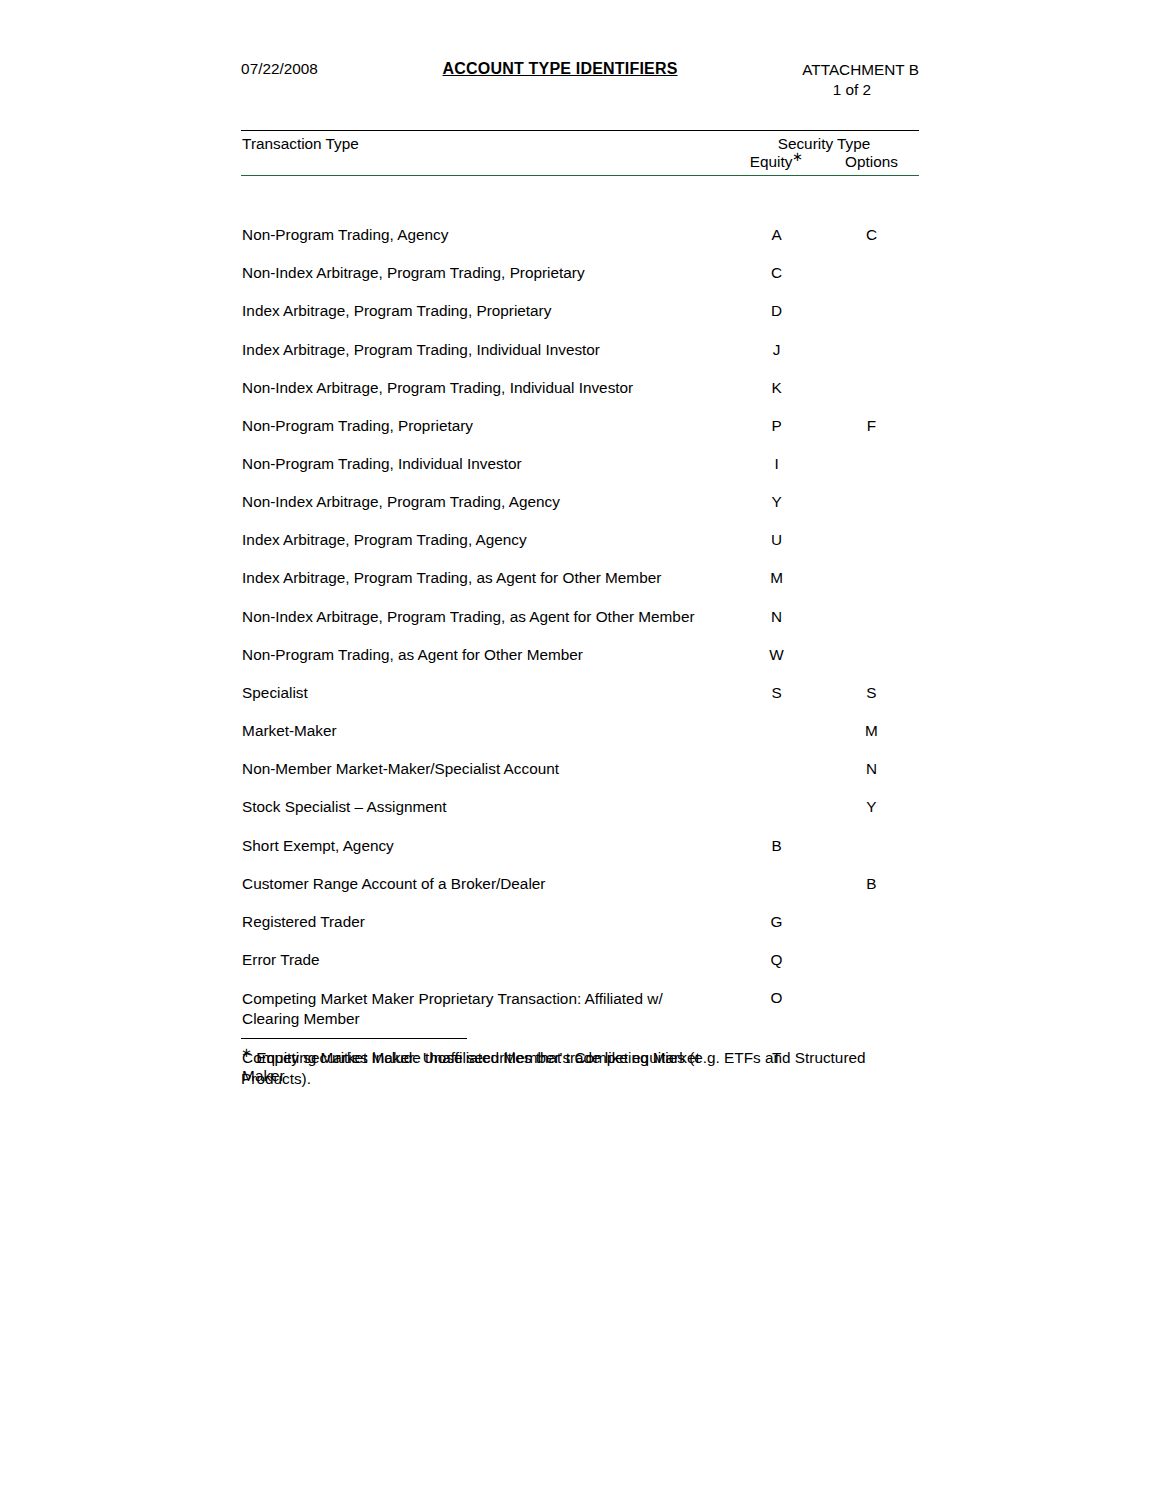07/22/2008
ACCOUNT TYPE IDENTIFIERS
ATTACHMENT B 1 of 2
| Transaction Type | Security Type |
| | Equity ∗ | Options |
| Non-Program Trading, Agency | A | C |
| Non-Index Arbitrage, Program Trading, Proprietary | C | |
| Index Arbitrage, Program Trading, Proprietary | D | |
| Index Arbitrage, Program Trading, Individual Investor | J | |
| Non-Index Arbitrage, Program Trading, Individual Investor | K | |
| Non-Program Trading, Proprietary | P | F |
| Non-Program Trading, Individual Investor | I | |
| Non-Index Arbitrage, Program Trading, Agency | Y | |
| Index Arbitrage, Program Trading, Agency | U | |
| Index Arbitrage, Program Trading, as Agent for Other Member | M | |
| Non-Index Arbitrage, Program Trading, as Agent for Other Member | N | |
| Non-Program Trading, as Agent for Other Member | W | |
| Specialist | S | S |
| Market-Maker | | M |
| Non-Member Market-Maker/Specialist Account | | N |
| Stock Specialist – Assignment | | Y |
| Short Exempt, Agency | B | |
| Customer Range Account of a Broker/Dealer | | B |
| Registered Trader | G | |
| Error Trade | Q | |
| Competing Market Maker Proprietary Transaction: Affiliated w/ Clearing Member | O | |
| Competing Market Maker: Unaffiliated Member's Competing Market Maker | T | |
∗ Equity securities include those securities that trade like equities (e.g. ETFs and Structured Products).